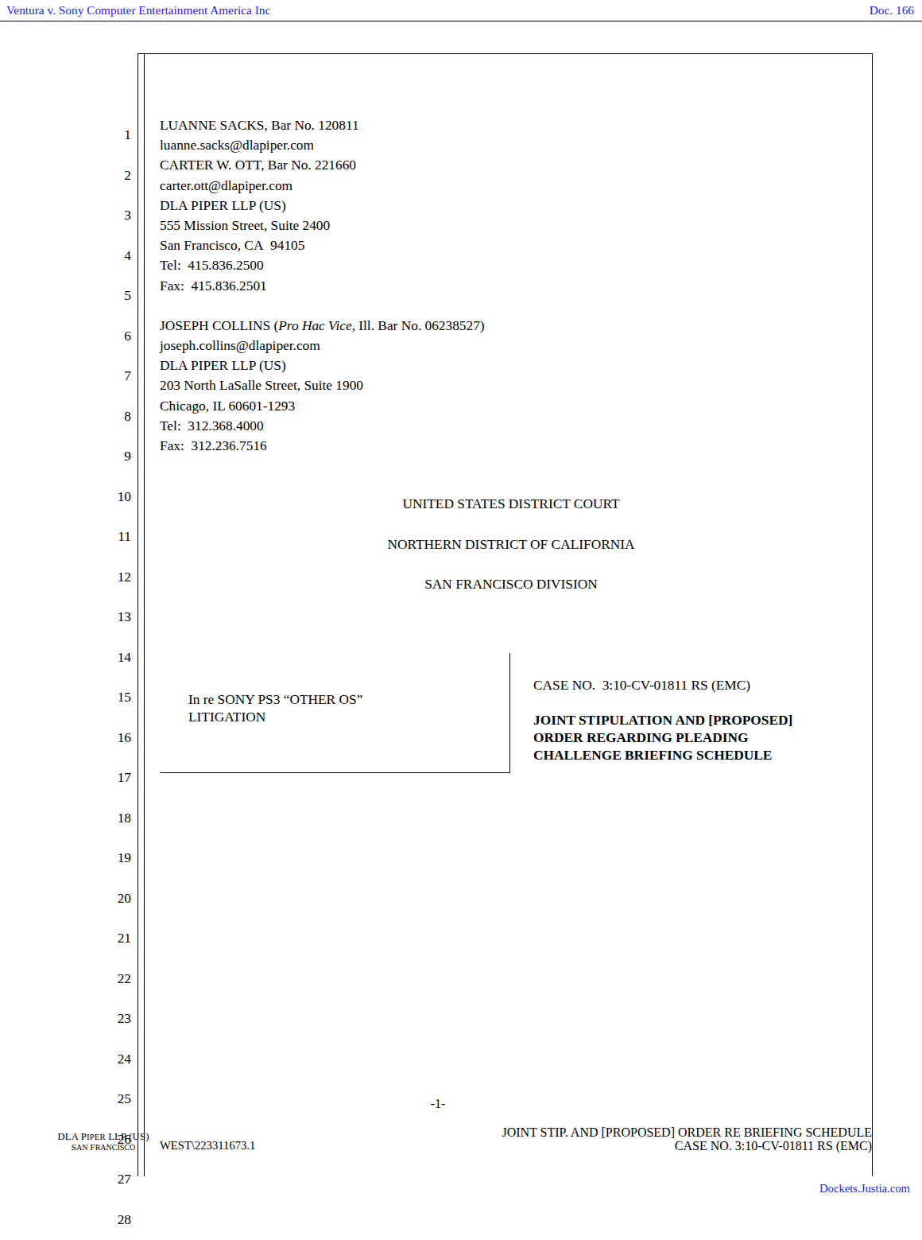Ventura v. Sony Computer Entertainment America Inc
Doc. 166
1
2
3
4
5
6
7
8
9
10
11
12
13
14
15
16
17
18
19
20
21
22
23
24
25
26
27
28
LUANNE SACKS, Bar No. 120811
luanne.sacks@dlapiper.com
CARTER W. OTT, Bar No. 221660
carter.ott@dlapiper.com
DLA PIPER LLP (US)
555 Mission Street, Suite 2400
San Francisco, CA 94105
Tel: 415.836.2500
Fax: 415.836.2501
JOSEPH COLLINS (Pro Hac Vice, Ill. Bar No. 06238527)
joseph.collins@dlapiper.com
DLA PIPER LLP (US)
203 North LaSalle Street, Suite 1900
Chicago, IL 60601-1293
Tel: 312.368.4000
Fax: 312.236.7516
UNITED STATES DISTRICT COURT
NORTHERN DISTRICT OF CALIFORNIA
SAN FRANCISCO DIVISION
In re SONY PS3 “OTHER OS”
LITIGATION
CASE NO. 3:10-CV-01811 RS (EMC)
JOINT STIPULATION AND [PROPOSED]
ORDER REGARDING PLEADING
CHALLENGE BRIEFING SCHEDULE
DLA PIPER LLP (US)
SAN FRANCISCO
WEST\223311673.1
-1-
JOINT STIP. AND [PROPOSED] ORDER RE BRIEFING SCHEDULE
CASE NO. 3:10-CV-01811 RS (EMC)
Dockets.Justia.com